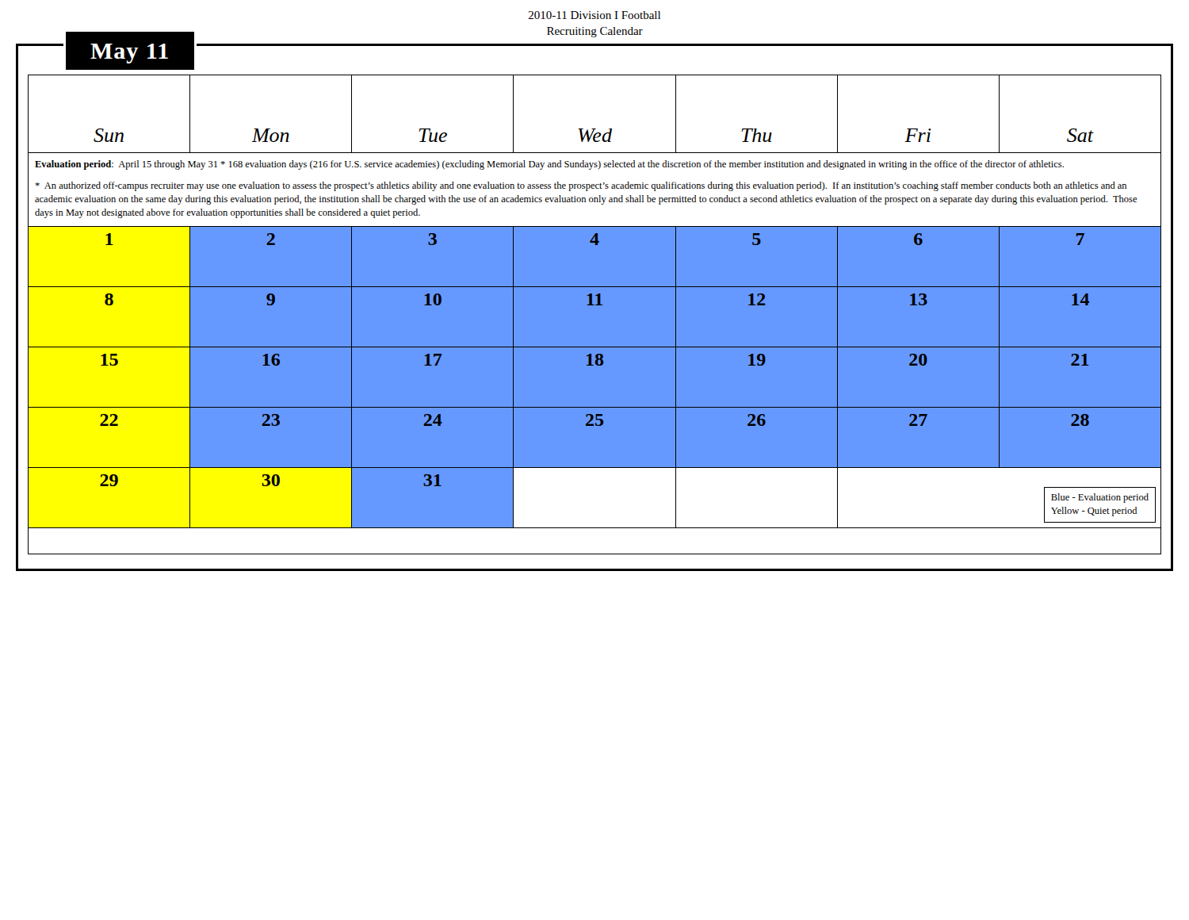2010-11 Division I Football
Recruiting Calendar
May 11
| Sun | Mon | Tue | Wed | Thu | Fri | Sat |
| --- | --- | --- | --- | --- | --- | --- |
| Evaluation period : April 15 through May 31 * 168 evaluation days (216 for U.S. service academies) (excluding Memorial Day and Sundays) selected at the discretion of the member institution and designated in writing in the office of the director of athletics. * An authorized off-campus recruiter may use one evaluation to assess the prospect’s athletics ability and one evaluation to assess the prospect’s academic qualifications during this evaluation period). If an institution’s coaching staff member conducts both an athletics and an academic evaluation on the same day during this evaluation period, the institution shall be charged with the use of an academics evaluation only and shall be permitted to conduct a second athletics evaluation of the prospect on a separate day during this evaluation period. Those days in May not designated above for evaluation opportunities shall be considered a quiet period. |
| 1 | 2 | 3 | 4 | 5 | 6 | 7 |
| 8 | 9 | 10 | 11 | 12 | 13 | 14 |
| 15 | 16 | 17 | 18 | 19 | 20 | 21 |
| 22 | 23 | 24 | 25 | 26 | 27 | 28 |
| 29 | 30 | 31 | | | Blue - Evaluation period Yellow - Quiet period |